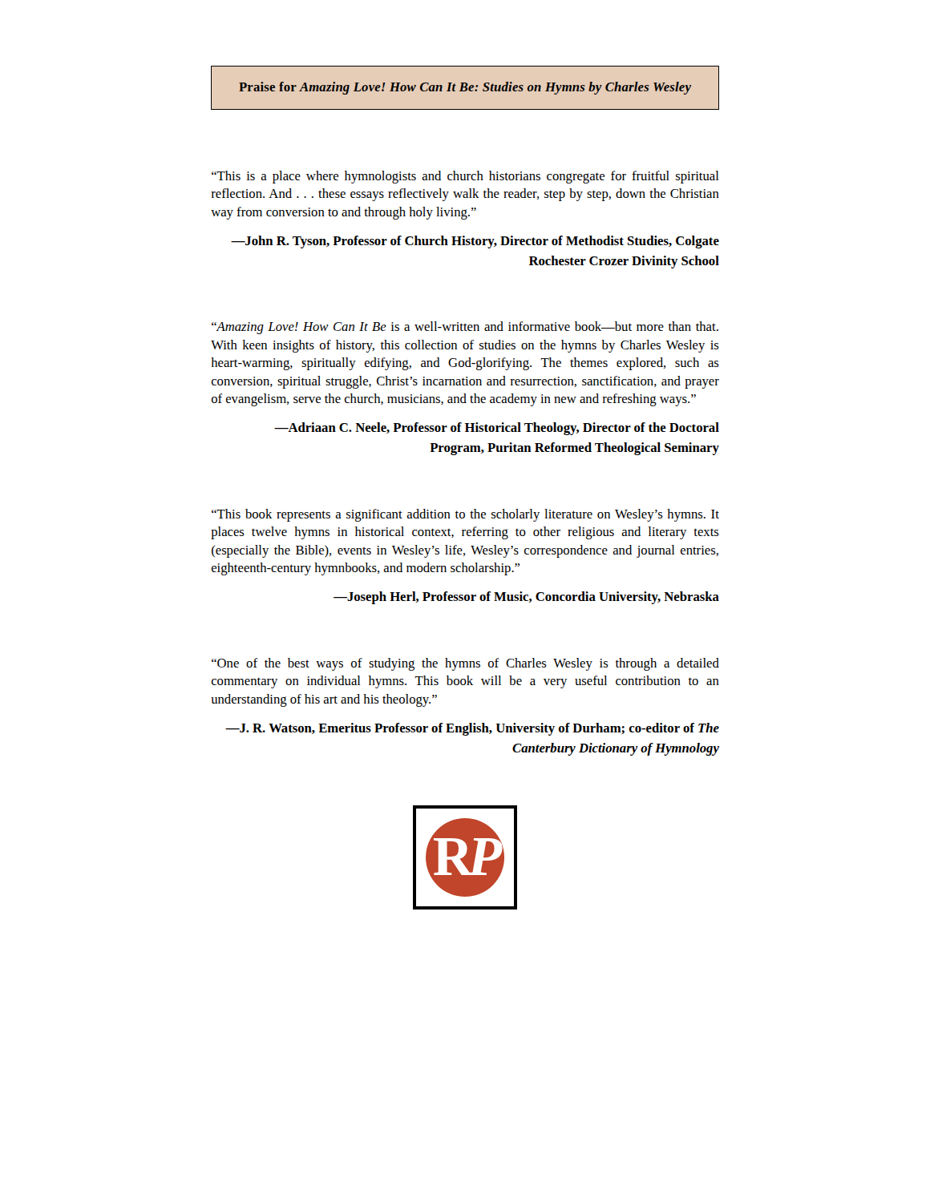Praise for Amazing Love! How Can It Be: Studies on Hymns by Charles Wesley
“This is a place where hymnologists and church historians congregate for fruitful spiritual reflection. And . . . these essays reflectively walk the reader, step by step, down the Christian way from conversion to and through holy living.”
—John R. Tyson, Professor of Church History, Director of Methodist Studies, Colgate Rochester Crozer Divinity School
“Amazing Love! How Can It Be is a well-written and informative book—but more than that. With keen insights of history, this collection of studies on the hymns by Charles Wesley is heart-warming, spiritually edifying, and God-glorifying. The themes explored, such as conversion, spiritual struggle, Christ’s incarnation and resurrection, sanctification, and prayer of evangelism, serve the church, musicians, and the academy in new and refreshing ways.”
—Adriaan C. Neele, Professor of Historical Theology, Director of the Doctoral Program, Puritan Reformed Theological Seminary
“This book represents a significant addition to the scholarly literature on Wesley’s hymns. It places twelve hymns in historical context, referring to other religious and literary texts (especially the Bible), events in Wesley’s life, Wesley’s correspondence and journal entries, eighteenth-century hymnbooks, and modern scholarship.”
—Joseph Herl, Professor of Music, Concordia University, Nebraska
“One of the best ways of studying the hymns of Charles Wesley is through a detailed commentary on individual hymns. This book will be a very useful contribution to an understanding of his art and his theology.”
—J. R. Watson, Emeritus Professor of English, University of Durham; co-editor of The Canterbury Dictionary of Hymnology
RP